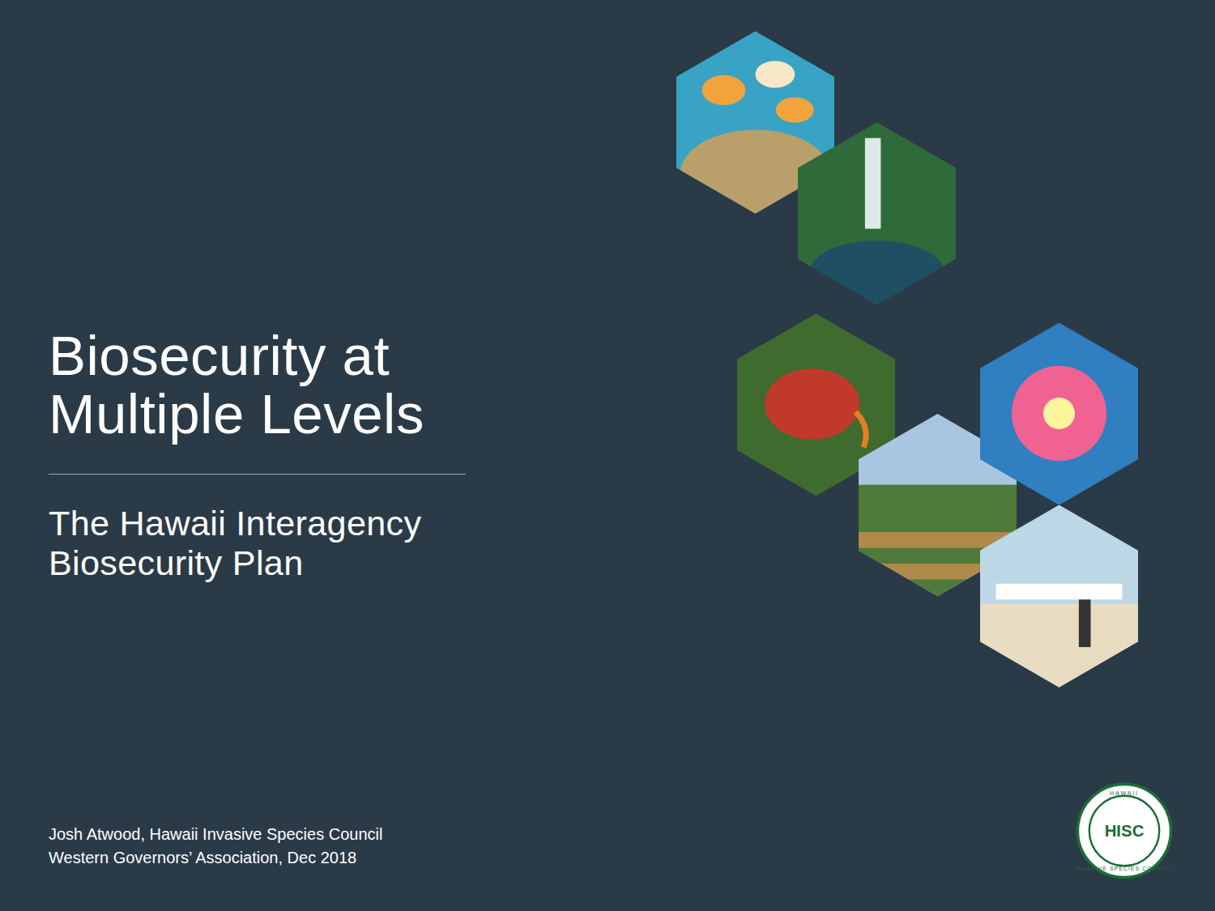Biosecurity at
Multiple Levels
The Hawaii Interagency
Biosecurity Plan
Josh Atwood, Hawaii Invasive Species Council Western Governors’ Association, Dec 2018